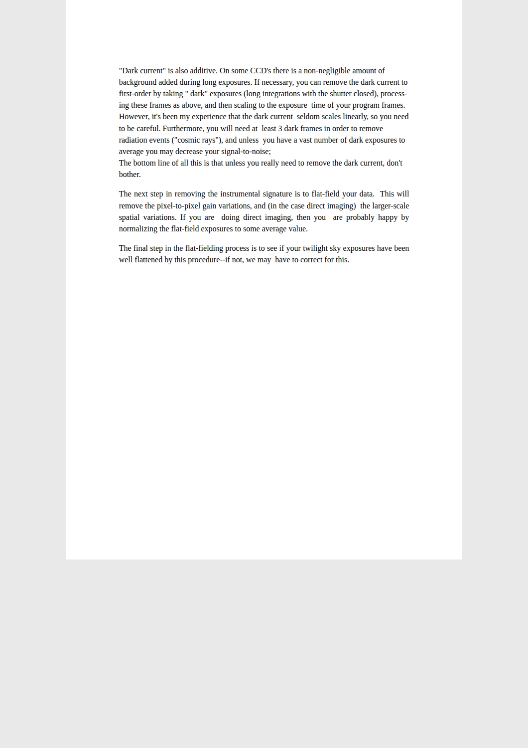"Dark current" is also additive. On some CCD's there is a non-negligible amount of background added during long exposures. If necessary, you can remove the dark current to first-order by taking " dark" exposures (long integrations with the shutter closed), process- ing these frames as above, and then scaling to the exposure time of your program frames. However, it's been my experience that the dark current seldom scales linearly, so you need to be careful. Furthermore, you will need at least 3 dark frames in order to remove radiation events ("cosmic rays"), and unless you have a vast number of dark exposures to average you may decrease your signal-to-noise;
The bottom line of all this is that unless you really need to remove the dark current, don't bother.
The next step in removing the instrumental signature is to flat-field your data. This will remove the pixel-to-pixel gain variations, and (in the case direct imaging) the larger-scale spatial variations. If you are doing direct imaging, then you are probably happy by normalizing the flat-field exposures to some average value.
The final step in the flat-fielding process is to see if your twilight sky exposures have been well flattened by this procedure--if not, we may have to correct for this.